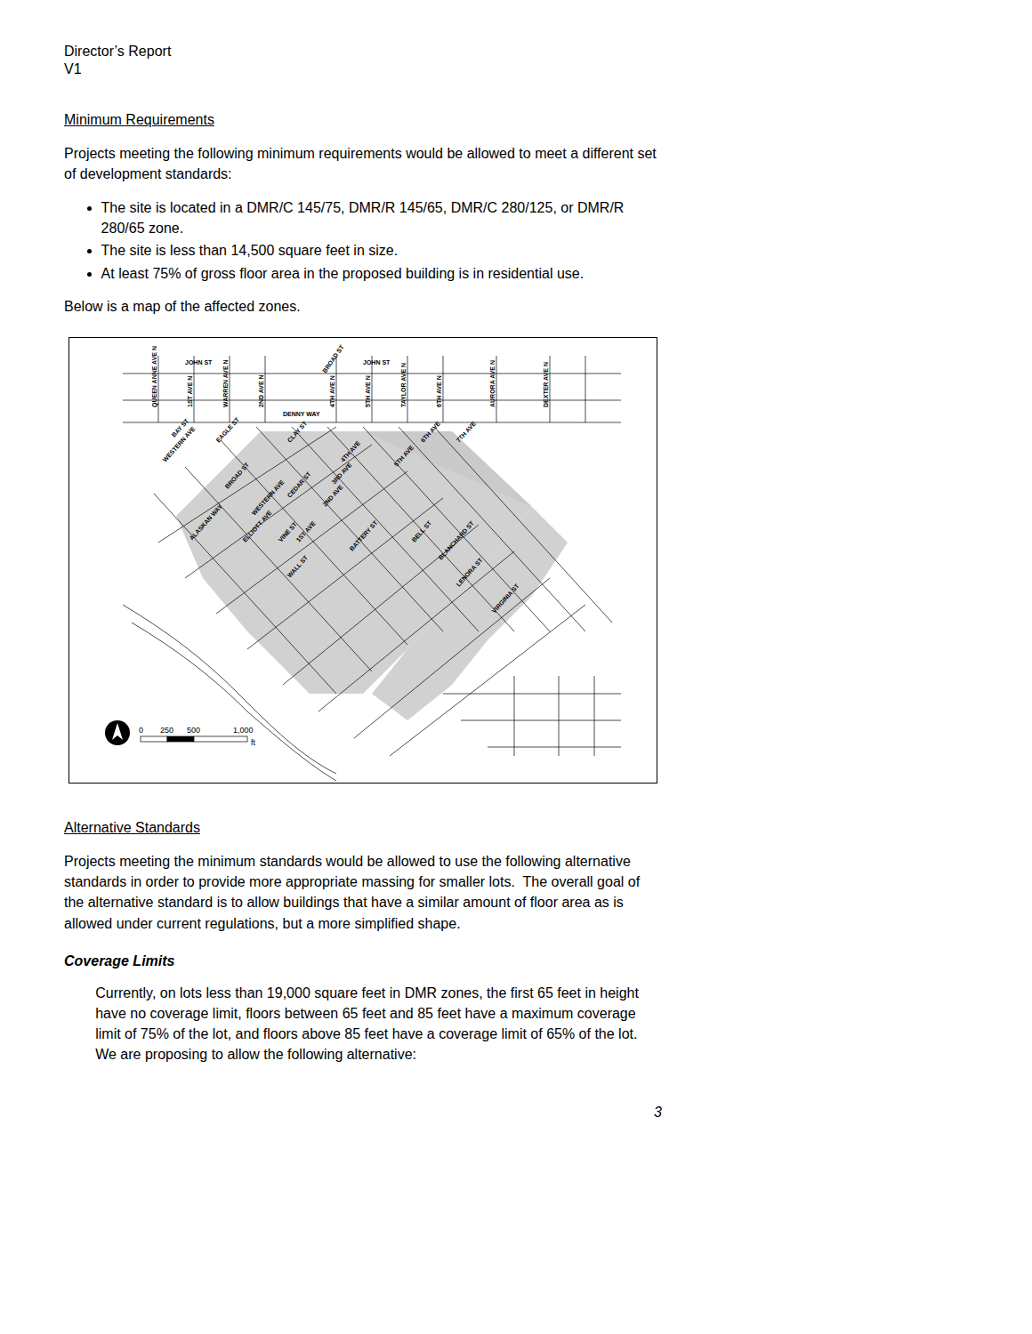Director’s Report
V1
Minimum Requirements
Projects meeting the following minimum requirements would be allowed to meet a different set of development standards:
The site is located in a DMR/C 145/75, DMR/R 145/65, DMR/C 280/125, or DMR/R 280/65 zone.
The site is less than 14,500 square feet in size.
At least 75% of gross floor area in the proposed building is in residential use.
Below is a map of the affected zones.
JOHN ST JOHN ST DENNY WAY QUEEN ANNE AVE N 1ST AVE N WARREN AVE N 2ND AVE N 4TH AVE N 5TH AVE N TAYLOR AVE N 6TH AVE N AURORA AVE N DEXTER AVE N BROAD ST BAY ST WESTERN AVE EAGLE ST BROAD ST CLAY ST WESTERN AVE CEDAR ST 2ND AVE 4TH AVE 3RD AVE 5TH AVE 6TH AVE 7TH AVE VINE ST 1ST AVE ELLIOTT AVE ALASKAN WAY WALL ST BATTERY ST BELL ST BLANCHARD ST LENORA ST VIRGINIA ST 0 250 500 1,000 ft
Alternative Standards
Projects meeting the minimum standards would be allowed to use the following alternative standards in order to provide more appropriate massing for smaller lots. The overall goal of the alternative standard is to allow buildings that have a similar amount of floor area as is allowed under current regulations, but a more simplified shape.
Coverage Limits
Currently, on lots less than 19,000 square feet in DMR zones, the first 65 feet in height have no coverage limit, floors between 65 feet and 85 feet have a maximum coverage limit of 75% of the lot, and floors above 85 feet have a coverage limit of 65% of the lot. We are proposing to allow the following alternative:
3